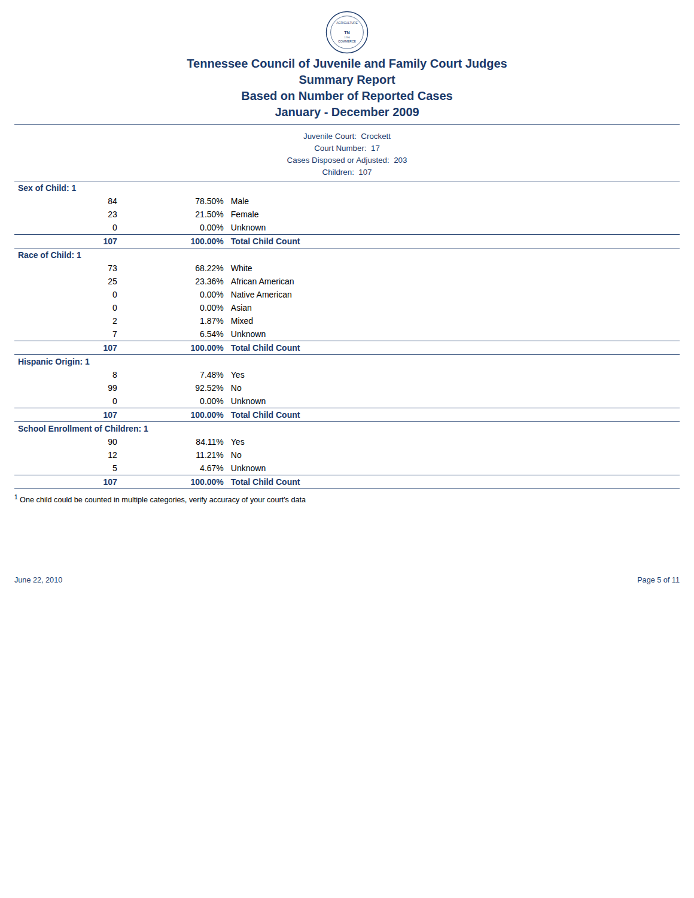AGRICULTURE COMMERCE TN 1796
Tennessee Council of Juvenile and Family Court Judges
Summary Report
Based on Number of Reported Cases
January - December 2009
Juvenile Court: Crockett
Court Number: 17
Cases Disposed or Adjusted: 203
Children: 107
| Sex of Child: 1 |
| 84 | 78.50% | Male |
| 23 | 21.50% | Female |
| 0 | 0.00% | Unknown |
| 107 | 100.00% | Total Child Count |
| Race of Child: 1 |
| 73 | 68.22% | White |
| 25 | 23.36% | African American |
| 0 | 0.00% | Native American |
| 0 | 0.00% | Asian |
| 2 | 1.87% | Mixed |
| 7 | 6.54% | Unknown |
| 107 | 100.00% | Total Child Count |
| Hispanic Origin: 1 |
| 8 | 7.48% | Yes |
| 99 | 92.52% | No |
| 0 | 0.00% | Unknown |
| 107 | 100.00% | Total Child Count |
| School Enrollment of Children: 1 |
| 90 | 84.11% | Yes |
| 12 | 11.21% | No |
| 5 | 4.67% | Unknown |
| 107 | 100.00% | Total Child Count |
1 One child could be counted in multiple categories, verify accuracy of your court's data
June 22, 2010
Page 5 of 11